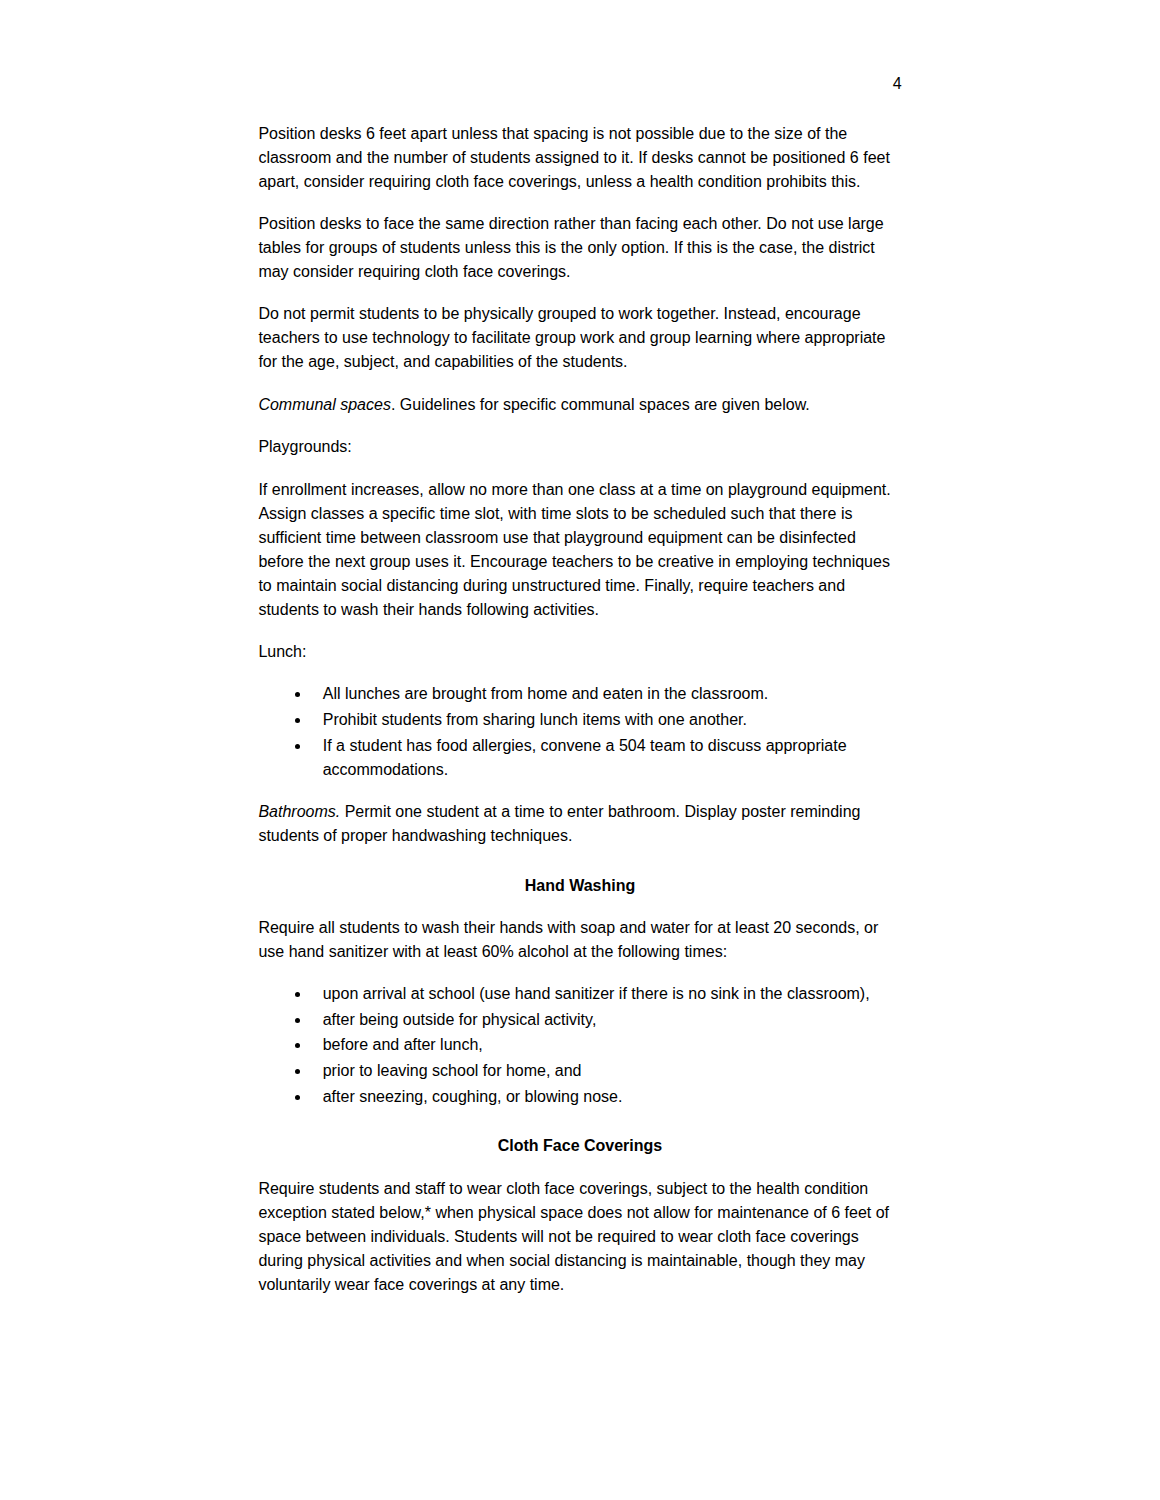4
Position desks 6 feet apart unless that spacing is not possible due to the size of the classroom and the number of students assigned to it. If desks cannot be positioned 6 feet apart, consider requiring cloth face coverings, unless a health condition prohibits this.
Position desks to face the same direction rather than facing each other. Do not use large tables for groups of students unless this is the only option. If this is the case, the district may consider requiring cloth face coverings.
Do not permit students to be physically grouped to work together. Instead, encourage teachers to use technology to facilitate group work and group learning where appropriate for the age, subject, and capabilities of the students.
Communal spaces. Guidelines for specific communal spaces are given below.
Playgrounds:
If enrollment increases, allow no more than one class at a time on playground equipment. Assign classes a specific time slot, with time slots to be scheduled such that there is sufficient time between classroom use that playground equipment can be disinfected before the next group uses it. Encourage teachers to be creative in employing techniques to maintain social distancing during unstructured time. Finally, require teachers and students to wash their hands following activities.
Lunch:
All lunches are brought from home and eaten in the classroom.
Prohibit students from sharing lunch items with one another.
If a student has food allergies, convene a 504 team to discuss appropriate accommodations.
Bathrooms. Permit one student at a time to enter bathroom. Display poster reminding students of proper handwashing techniques.
Hand Washing
Require all students to wash their hands with soap and water for at least 20 seconds, or use hand sanitizer with at least 60% alcohol at the following times:
upon arrival at school (use hand sanitizer if there is no sink in the classroom),
after being outside for physical activity,
before and after lunch,
prior to leaving school for home, and
after sneezing, coughing, or blowing nose.
Cloth Face Coverings
Require students and staff to wear cloth face coverings, subject to the health condition exception stated below,* when physical space does not allow for maintenance of 6 feet of space between individuals. Students will not be required to wear cloth face coverings during physical activities and when social distancing is maintainable, though they may voluntarily wear face coverings at any time.